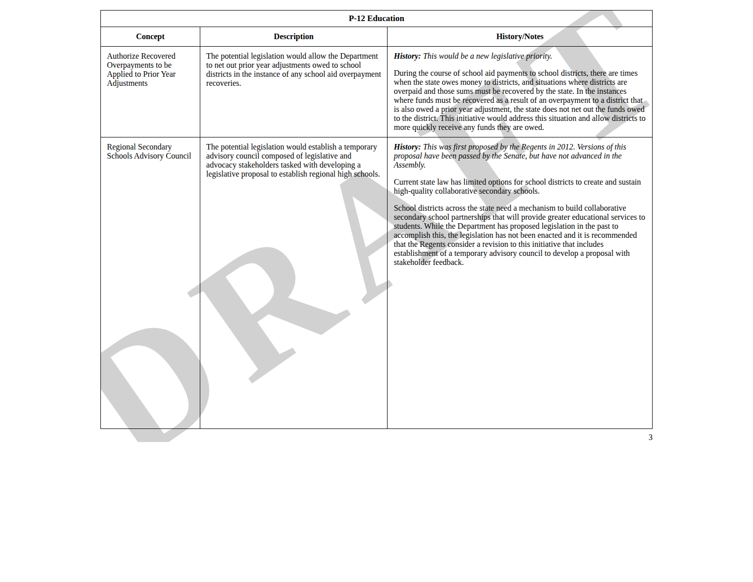DRAFT
P-12 Education
| Concept | Description | History/Notes |
| --- | --- | --- |
| Authorize Recovered Overpayments to be Applied to Prior Year Adjustments | The potential legislation would allow the Department to net out prior year adjustments owed to school districts in the instance of any school aid overpayment recoveries. | History: This would be a new legislative priority. During the course of school aid payments to school districts, there are times when the state owes money to districts, and situations where districts are overpaid and those sums must be recovered by the state. In the instances where funds must be recovered as a result of an overpayment to a district that is also owed a prior year adjustment, the state does not net out the funds owed to the district. This initiative would address this situation and allow districts to more quickly receive any funds they are owed. |
| Regional Secondary Schools Advisory Council | The potential legislation would establish a temporary advisory council composed of legislative and advocacy stakeholders tasked with developing a legislative proposal to establish regional high schools. | History: This was first proposed by the Regents in 2012. Versions of this proposal have been passed by the Senate, but have not advanced in the Assembly. Current state law has limited options for school districts to create and sustain high-quality collaborative secondary schools. School districts across the state need a mechanism to build collaborative secondary school partnerships that will provide greater educational services to students. While the Department has proposed legislation in the past to accomplish this, the legislation has not been enacted and it is recommended that the Regents consider a revision to this initiative that includes establishment of a temporary advisory council to develop a proposal with stakeholder feedback. |
3